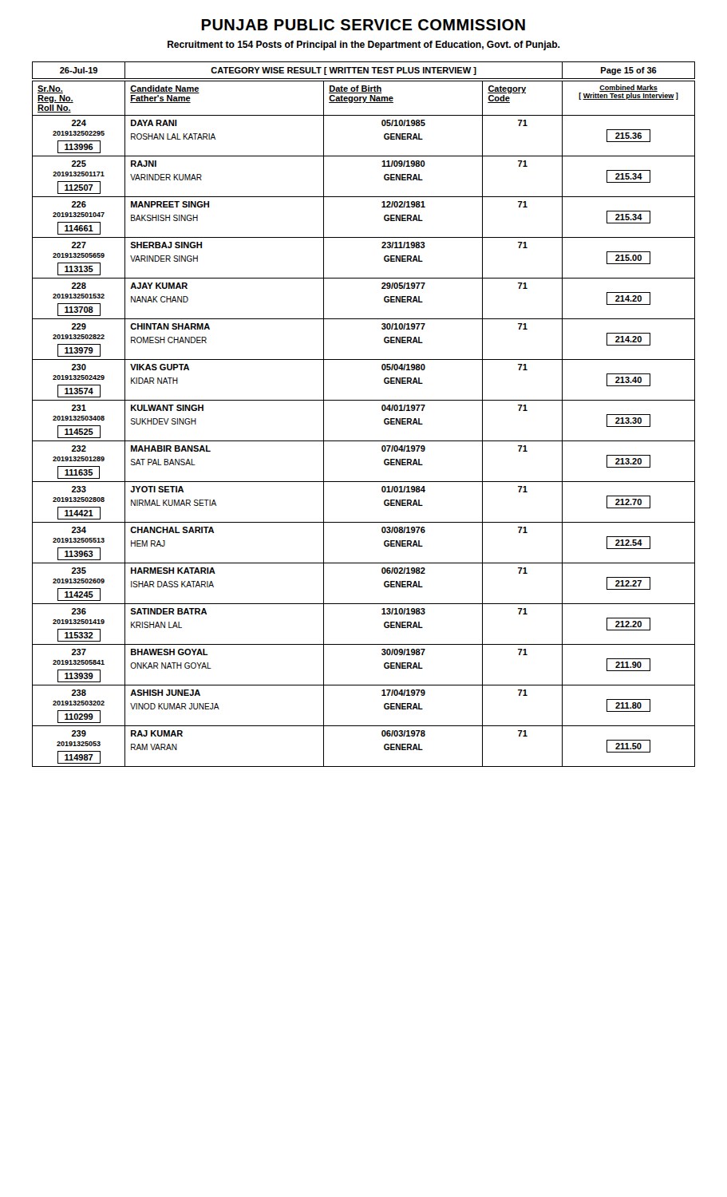PUNJAB PUBLIC SERVICE COMMISSION
Recruitment to 154 Posts of Principal in the Department of Education, Govt. of Punjab.
| 26-Jul-19 | CATEGORY WISE RESULT [ WRITTEN TEST PLUS INTERVIEW ] | Page 15 of 36 |
| Sr.No. Reg. No. Roll No. | Candidate Name Father's Name | Date of Birth Category Name | Category Code | Combined Marks [ Written Test plus Interview ] |
| --- | --- | --- | --- | --- |
| 224 2019132502295 113996 | DAYA RANI ROSHAN LAL KATARIA | 05/10/1985 GENERAL | 71 | 215.36 |
| 225 2019132501171 112507 | RAJNI VARINDER KUMAR | 11/09/1980 GENERAL | 71 | 215.34 |
| 226 2019132501047 114661 | MANPREET SINGH BAKSHISH SINGH | 12/02/1981 GENERAL | 71 | 215.34 |
| 227 2019132505659 113135 | SHERBAJ SINGH VARINDER SINGH | 23/11/1983 GENERAL | 71 | 215.00 |
| 228 2019132501532 113708 | AJAY KUMAR NANAK CHAND | 29/05/1977 GENERAL | 71 | 214.20 |
| 229 2019132502822 113979 | CHINTAN SHARMA ROMESH CHANDER | 30/10/1977 GENERAL | 71 | 214.20 |
| 230 2019132502429 113574 | VIKAS GUPTA KIDAR NATH | 05/04/1980 GENERAL | 71 | 213.40 |
| 231 2019132503408 114525 | KULWANT SINGH SUKHDEV SINGH | 04/01/1977 GENERAL | 71 | 213.30 |
| 232 2019132501289 111635 | MAHABIR BANSAL SAT PAL BANSAL | 07/04/1979 GENERAL | 71 | 213.20 |
| 233 2019132502808 114421 | JYOTI SETIA NIRMAL KUMAR SETIA | 01/01/1984 GENERAL | 71 | 212.70 |
| 234 2019132505513 113963 | CHANCHAL SARITA HEM RAJ | 03/08/1976 GENERAL | 71 | 212.54 |
| 235 2019132502609 114245 | HARMESH KATARIA ISHAR DASS KATARIA | 06/02/1982 GENERAL | 71 | 212.27 |
| 236 2019132501419 115332 | SATINDER BATRA KRISHAN LAL | 13/10/1983 GENERAL | 71 | 212.20 |
| 237 2019132505841 113939 | BHAWESH GOYAL ONKAR NATH GOYAL | 30/09/1987 GENERAL | 71 | 211.90 |
| 238 2019132503202 110299 | ASHISH JUNEJA VINOD KUMAR JUNEJA | 17/04/1979 GENERAL | 71 | 211.80 |
| 239 20191325053 114987 | RAJ KUMAR RAM VARAN | 06/03/1978 GENERAL | 71 | 211.50 |